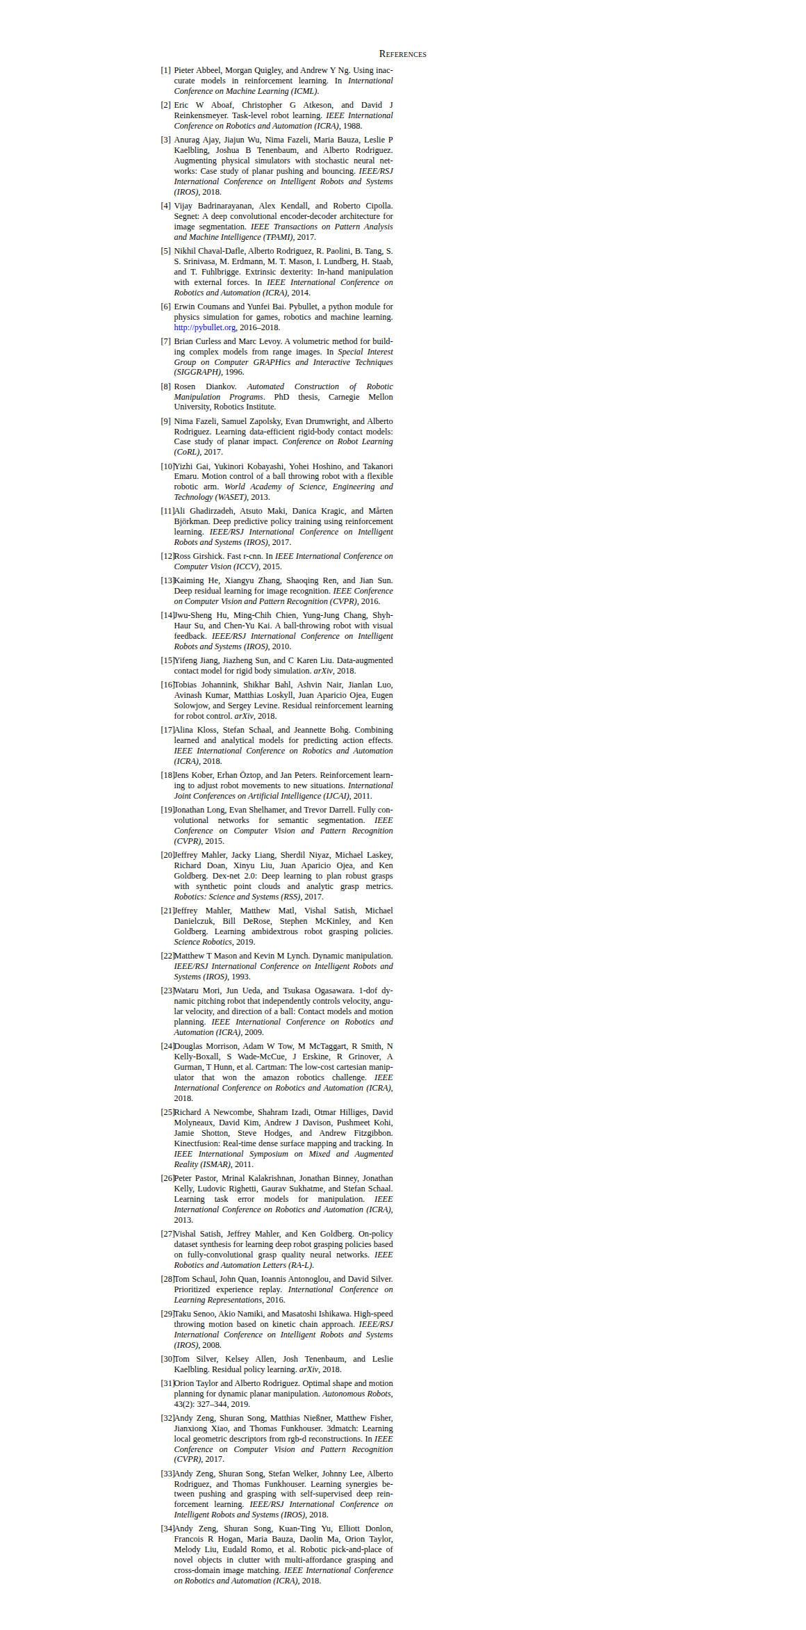References
[1] Pieter Abbeel, Morgan Quigley, and Andrew Y Ng. Using inaccurate models in reinforcement learning. In International Conference on Machine Learning (ICML).
[2] Eric W Aboaf, Christopher G Atkeson, and David J Reinkensmeyer. Task-level robot learning. IEEE International Conference on Robotics and Automation (ICRA), 1988.
[3] Anurag Ajay, Jiajun Wu, Nima Fazeli, Maria Bauza, Leslie P Kaelbling, Joshua B Tenenbaum, and Alberto Rodriguez. Augmenting physical simulators with stochastic neural networks: Case study of planar pushing and bouncing. IEEE/RSJ International Conference on Intelligent Robots and Systems (IROS), 2018.
[4] Vijay Badrinarayanan, Alex Kendall, and Roberto Cipolla. Segnet: A deep convolutional encoder-decoder architecture for image segmentation. IEEE Transactions on Pattern Analysis and Machine Intelligence (TPAMI), 2017.
[5] Nikhil Chaval-Dafle, Alberto Rodriguez, R. Paolini, B. Tang, S. S. Srinivasa, M. Erdmann, M. T. Mason, I. Lundberg, H. Staab, and T. Fuhlbrigge. Extrinsic dexterity: In-hand manipulation with external forces. In IEEE International Conference on Robotics and Automation (ICRA), 2014.
[6] Erwin Coumans and Yunfei Bai. Pybullet, a python module for physics simulation for games, robotics and machine learning. http://pybullet.org, 2016–2018.
[7] Brian Curless and Marc Levoy. A volumetric method for building complex models from range images. In Special Interest Group on Computer GRAPHics and Interactive Techniques (SIGGRAPH), 1996.
[8] Rosen Diankov. Automated Construction of Robotic Manipulation Programs. PhD thesis, Carnegie Mellon University, Robotics Institute.
[9] Nima Fazeli, Samuel Zapolsky, Evan Drumwright, and Alberto Rodriguez. Learning data-efficient rigid-body contact models: Case study of planar impact. Conference on Robot Learning (CoRL), 2017.
[10] Yizhi Gai, Yukinori Kobayashi, Yohei Hoshino, and Takanori Emaru. Motion control of a ball throwing robot with a flexible robotic arm. World Academy of Science, Engineering and Technology (WASET), 2013.
[11] Ali Ghadirzadeh, Atsuto Maki, Danica Kragic, and Mårten Björkman. Deep predictive policy training using reinforcement learning. IEEE/RSJ International Conference on Intelligent Robots and Systems (IROS), 2017.
[12] Ross Girshick. Fast r-cnn. In IEEE International Conference on Computer Vision (ICCV), 2015.
[13] Kaiming He, Xiangyu Zhang, Shaoqing Ren, and Jian Sun. Deep residual learning for image recognition. IEEE Conference on Computer Vision and Pattern Recognition (CVPR), 2016.
[14] Jwu-Sheng Hu, Ming-Chih Chien, Yung-Jung Chang, Shyh-Haur Su, and Chen-Yu Kai. A ball-throwing robot with visual feedback. IEEE/RSJ International Conference on Intelligent Robots and Systems (IROS), 2010.
[15] Yifeng Jiang, Jiazheng Sun, and C Karen Liu. Data-augmented contact model for rigid body simulation. arXiv, 2018.
[16] Tobias Johannink, Shikhar Bahl, Ashvin Nair, Jianlan Luo, Avinash Kumar, Matthias Loskyll, Juan Aparicio Ojea, Eugen Solowjow, and Sergey Levine. Residual reinforcement learning for robot control. arXiv, 2018.
[17] Alina Kloss, Stefan Schaal, and Jeannette Bohg. Combining learned and analytical models for predicting action effects. IEEE International Conference on Robotics and Automation (ICRA), 2018.
[18] Jens Kober, Erhan Öztop, and Jan Peters. Reinforcement learning to adjust robot movements to new situations. International Joint Conferences on Artificial Intelligence (IJCAI), 2011.
[19] Jonathan Long, Evan Shelhamer, and Trevor Darrell. Fully convolutional networks for semantic segmentation. IEEE Conference on Computer Vision and Pattern Recognition (CVPR), 2015.
[20] Jeffrey Mahler, Jacky Liang, Sherdil Niyaz, Michael Laskey, Richard Doan, Xinyu Liu, Juan Aparicio Ojea, and Ken Goldberg. Dex-net 2.0: Deep learning to plan robust grasps with synthetic point clouds and analytic grasp metrics. Robotics: Science and Systems (RSS), 2017.
[21] Jeffrey Mahler, Matthew Matl, Vishal Satish, Michael Danielczuk, Bill DeRose, Stephen McKinley, and Ken Goldberg. Learning ambidextrous robot grasping policies. Science Robotics, 2019.
[22] Matthew T Mason and Kevin M Lynch. Dynamic manipulation. IEEE/RSJ International Conference on Intelligent Robots and Systems (IROS), 1993.
[23] Wataru Mori, Jun Ueda, and Tsukasa Ogasawara. 1-dof dynamic pitching robot that independently controls velocity, angular velocity, and direction of a ball: Contact models and motion planning. IEEE International Conference on Robotics and Automation (ICRA), 2009.
[24] Douglas Morrison, Adam W Tow, M McTaggart, R Smith, N Kelly-Boxall, S Wade-McCue, J Erskine, R Grinover, A Gurman, T Hunn, et al. Cartman: The low-cost cartesian manipulator that won the amazon robotics challenge. IEEE International Conference on Robotics and Automation (ICRA), 2018.
[25] Richard A Newcombe, Shahram Izadi, Otmar Hilliges, David Molyneaux, David Kim, Andrew J Davison, Pushmeet Kohi, Jamie Shotton, Steve Hodges, and Andrew Fitzgibbon. Kinectfusion: Real-time dense surface mapping and tracking. In IEEE International Symposium on Mixed and Augmented Reality (ISMAR), 2011.
[26] Peter Pastor, Mrinal Kalakrishnan, Jonathan Binney, Jonathan Kelly, Ludovic Righetti, Gaurav Sukhatme, and Stefan Schaal. Learning task error models for manipulation. IEEE International Conference on Robotics and Automation (ICRA), 2013.
[27] Vishal Satish, Jeffrey Mahler, and Ken Goldberg. On-policy dataset synthesis for learning deep robot grasping policies based on fully-convolutional grasp quality neural networks. IEEE Robotics and Automation Letters (RA-L).
[28] Tom Schaul, John Quan, Ioannis Antonoglou, and David Silver. Prioritized experience replay. International Conference on Learning Representations, 2016.
[29] Taku Senoo, Akio Namiki, and Masatoshi Ishikawa. High-speed throwing motion based on kinetic chain approach. IEEE/RSJ International Conference on Intelligent Robots and Systems (IROS), 2008.
[30] Tom Silver, Kelsey Allen, Josh Tenenbaum, and Leslie Kaelbling. Residual policy learning. arXiv, 2018.
[31] Orion Taylor and Alberto Rodriguez. Optimal shape and motion planning for dynamic planar manipulation. Autonomous Robots, 43(2): 327–344, 2019.
[32] Andy Zeng, Shuran Song, Matthias Nießner, Matthew Fisher, Jianxiong Xiao, and Thomas Funkhouser. 3dmatch: Learning local geometric descriptors from rgb-d reconstructions. In IEEE Conference on Computer Vision and Pattern Recognition (CVPR), 2017.
[33] Andy Zeng, Shuran Song, Stefan Welker, Johnny Lee, Alberto Rodriguez, and Thomas Funkhouser. Learning synergies between pushing and grasping with self-supervised deep reinforcement learning. IEEE/RSJ International Conference on Intelligent Robots and Systems (IROS), 2018.
[34] Andy Zeng, Shuran Song, Kuan-Ting Yu, Elliott Donlon, Francois R Hogan, Maria Bauza, Daolin Ma, Orion Taylor, Melody Liu, Eudald Romo, et al. Robotic pick-and-place of novel objects in clutter with multi-affordance grasping and cross-domain image matching. IEEE International Conference on Robotics and Automation (ICRA), 2018.